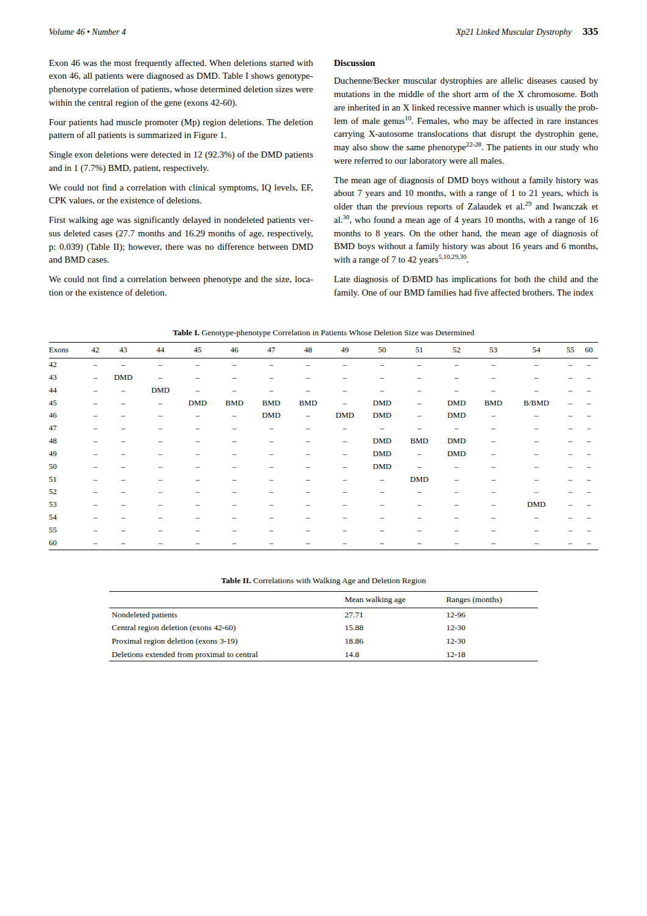Volume 46 • Number 4
Xp21 Linked Muscular Dystrophy 335
Exon 46 was the most frequently affected. When deletions started with exon 46, all patients were diagnosed as DMD. Table I shows genotype-phenotype correlation of patients, whose determined deletion sizes were within the central region of the gene (exons 42-60).
Four patients had muscle promoter (Mp) region deletions. The deletion pattern of all patients is summarized in Figure 1.
Single exon deletions were detected in 12 (92.3%) of the DMD patients and in 1 (7.7%) BMD, patient, respectively.
We could not find a correlation with clinical symptoms, IQ levels, EF, CPK values, or the existence of deletions.
First walking age was significantly delayed in nondeleted patients versus deleted cases (27.7 months and 16.29 months of age, respectively, p: 0.039) (Table II); however, there was no difference between DMD and BMD cases.
We could not find a correlation between phenotype and the size, location or the existence of deletion.
Discussion
Duchenne/Becker muscular dystrophies are allelic diseases caused by mutations in the middle of the short arm of the X chromosome. Both are inherited in an X linked recessive manner which is usually the problem of male genus10. Females, who may be affected in rare instances carrying X-autosome translocations that disrupt the dystrophin gene, may also show the same phenotype22-28. The patients in our study who were referred to our laboratory were all males.
The mean age of diagnosis of DMD boys without a family history was about 7 years and 10 months, with a range of 1 to 21 years, which is older than the previous reports of Zalaudek et al.29 and Iwanczak et al.30, who found a mean age of 4 years 10 months, with a range of 16 months to 8 years. On the other hand, the mean age of diagnosis of BMD boys without a family history was about 16 years and 6 months, with a range of 7 to 42 years5,10,29,30.
Late diagnosis of D/BMD has implications for both the child and the family. One of our BMD families had five affected brothers. The index
Table I. Genotype-phenotype Correlation in Patients Whose Deletion Size was Determined
| Exons | 42 | 43 | 44 | 45 | 46 | 47 | 48 | 49 | 50 | 51 | 52 | 53 | 54 | 55 | 60 |
| --- | --- | --- | --- | --- | --- | --- | --- | --- | --- | --- | --- | --- | --- | --- | --- |
| 42 | – | – | – | – | – | – | – | – | – | – | – | – | – | – | – |
| 43 | – | DMD | – | – | – | – | – | – | – | – | – | – | – | – | – |
| 44 | – | – | DMD | – | – | – | – | – | – | – | – | – | – | – | – |
| 45 | – | – | – | DMD | BMD | BMD | BMD | – | DMD | – | DMD | BMD | B/BMD | – | – |
| 46 | – | – | – | – | – | DMD | – | DMD | DMD | – | DMD | – | – | – | – |
| 47 | – | – | – | – | – | – | – | – | – | – | – | – | – | – | – |
| 48 | – | – | – | – | – | – | – | – | DMD | BMD | DMD | – | – | – | – |
| 49 | – | – | – | – | – | – | – | – | DMD | – | DMD | – | – | – | – |
| 50 | – | – | – | – | – | – | – | – | DMD | – | – | – | – | – | – |
| 51 | – | – | – | – | – | – | – | – | – | DMD | – | – | – | – | – |
| 52 | – | – | – | – | – | – | – | – | – | – | – | – | – | – | – |
| 53 | – | – | – | – | – | – | – | – | – | – | – | – | DMD | – | – |
| 54 | – | – | – | – | – | – | – | – | – | – | – | – | – | – | – |
| 55 | – | – | – | – | – | – | – | – | – | – | – | – | – | – | – |
| 60 | – | – | – | – | – | – | – | – | – | – | – | – | – | – | – |
Table II. Correlations with Walking Age and Deletion Region
| | Mean walking age | Ranges (months) |
| --- | --- | --- |
| Nondeleted patients | 27.71 | 12-96 |
| Central region deletion (exons 42-60) | 15.88 | 12-30 |
| Proximal region deletion (exons 3-19) | 18.86 | 12-30 |
| Deletions extended from proximal to central | 14.8 | 12-18 |